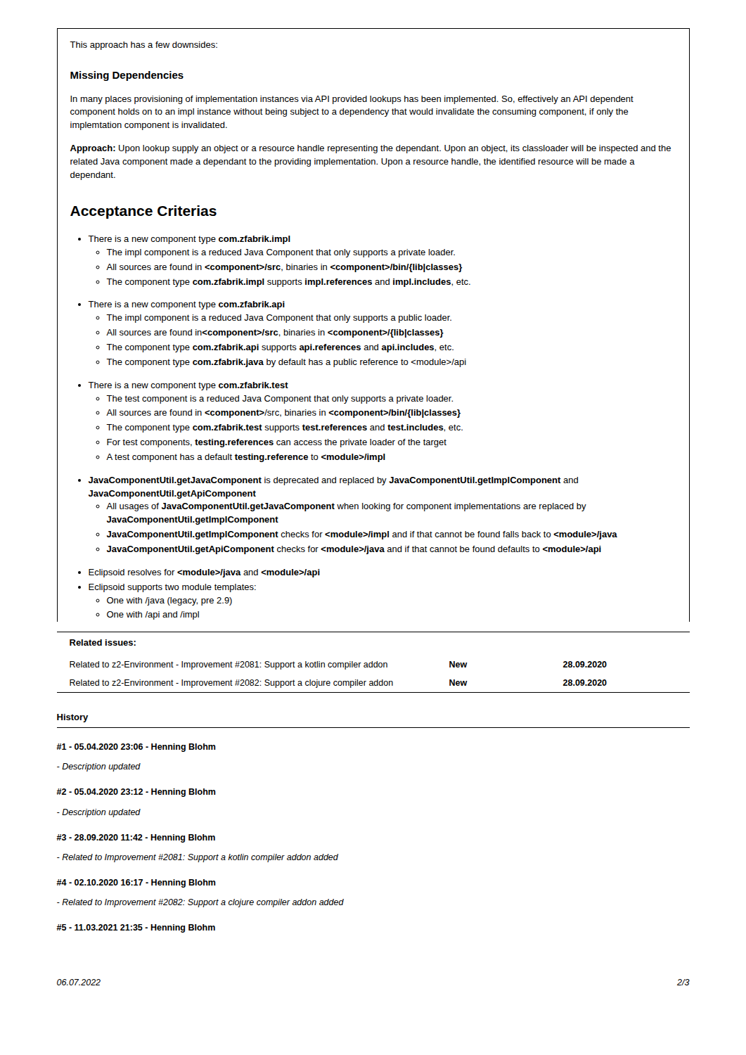This approach has a few downsides:
Missing Dependencies
In many places provisioning of implementation instances via API provided lookups has been implemented. So, effectively an API dependent component holds on to an impl instance without being subject to a dependency that would invalidate the consuming component, if only the implemtation component is invalidated.
Approach: Upon lookup supply an object or a resource handle representing the dependant. Upon an object, its classloader will be inspected and the related Java component made a dependant to the providing implementation. Upon a resource handle, the identified resource will be made a dependant.
Acceptance Criterias
There is a new component type com.zfabrik.impl
The impl component is a reduced Java Component that only supports a private loader.
All sources are found in <component>/src, binaries in <component>/bin/{lib|classes}
The component type com.zfabrik.impl supports impl.references and impl.includes, etc.
There is a new component type com.zfabrik.api
The impl component is a reduced Java Component that only supports a public loader.
All sources are found in<component>/src, binaries in <component>/{lib|classes}
The component type com.zfabrik.api supports api.references and api.includes, etc.
The component type com.zfabrik.java by default has a public reference to <module>/api
There is a new component type com.zfabrik.test
The test component is a reduced Java Component that only supports a private loader.
All sources are found in <component>/src, binaries in <component>/bin/{lib|classes}
The component type com.zfabrik.test supports test.references and test.includes, etc.
For test components, testing.references can access the private loader of the target
A test component has a default testing.reference to <module>/impl
JavaComponentUtil.getJavaComponent is deprecated and replaced by JavaComponentUtil.getImplComponent and JavaComponentUtil.getApiComponent
All usages of JavaComponentUtil.getJavaComponent when looking for component implementations are replaced by JavaComponentUtil.getImplComponent
JavaComponentUtil.getImplComponent checks for <module>/impl and if that cannot be found falls back to <module>/java
JavaComponentUtil.getApiComponent checks for <module>/java and if that cannot be found defaults to <module>/api
Eclipsoid resolves for <module>/java and <module>/api
Eclipsoid supports two module templates:
One with /java (legacy, pre 2.9)
One with /api and /impl
Related issues:
| Related to z2-Environment - Improvement #2081: Support a kotlin compiler addon | New | 28.09.2020 |
| Related to z2-Environment - Improvement #2082: Support a clojure compiler addon | New | 28.09.2020 |
History
#1 - 05.04.2020 23:06 - Henning Blohm
- Description updated
#2 - 05.04.2020 23:12 - Henning Blohm
- Description updated
#3 - 28.09.2020 11:42 - Henning Blohm
- Related to Improvement #2081: Support a kotlin compiler addon added
#4 - 02.10.2020 16:17 - Henning Blohm
- Related to Improvement #2082: Support a clojure compiler addon added
#5 - 11.03.2021 21:35 - Henning Blohm
06.07.2022 2/3